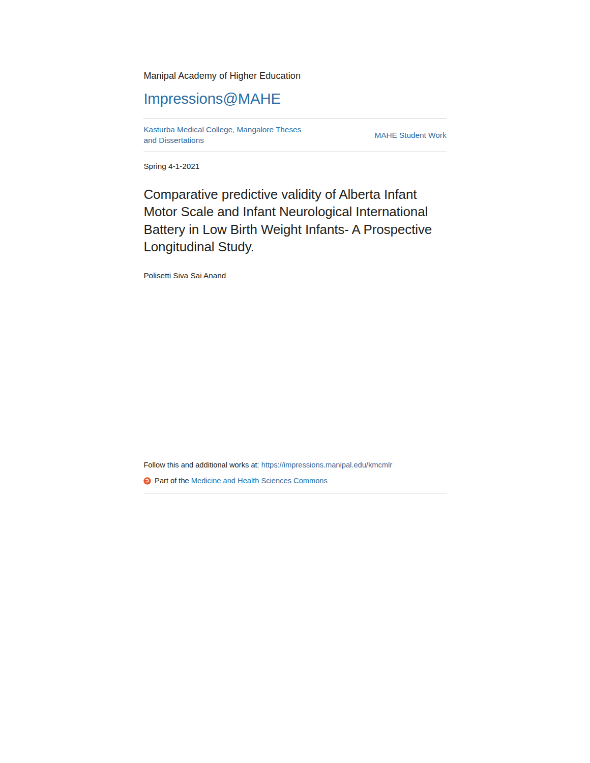Manipal Academy of Higher Education
Impressions@MAHE
Kasturba Medical College, Mangalore Theses
and Dissertations
MAHE Student Work
Spring 4-1-2021
Comparative predictive validity of Alberta Infant Motor Scale and Infant Neurological International Battery in Low Birth Weight Infants- A Prospective Longitudinal Study.
Polisetti Siva Sai Anand
Follow this and additional works at: https://impressions.manipal.edu/kmcmlr
Part of the Medicine and Health Sciences Commons